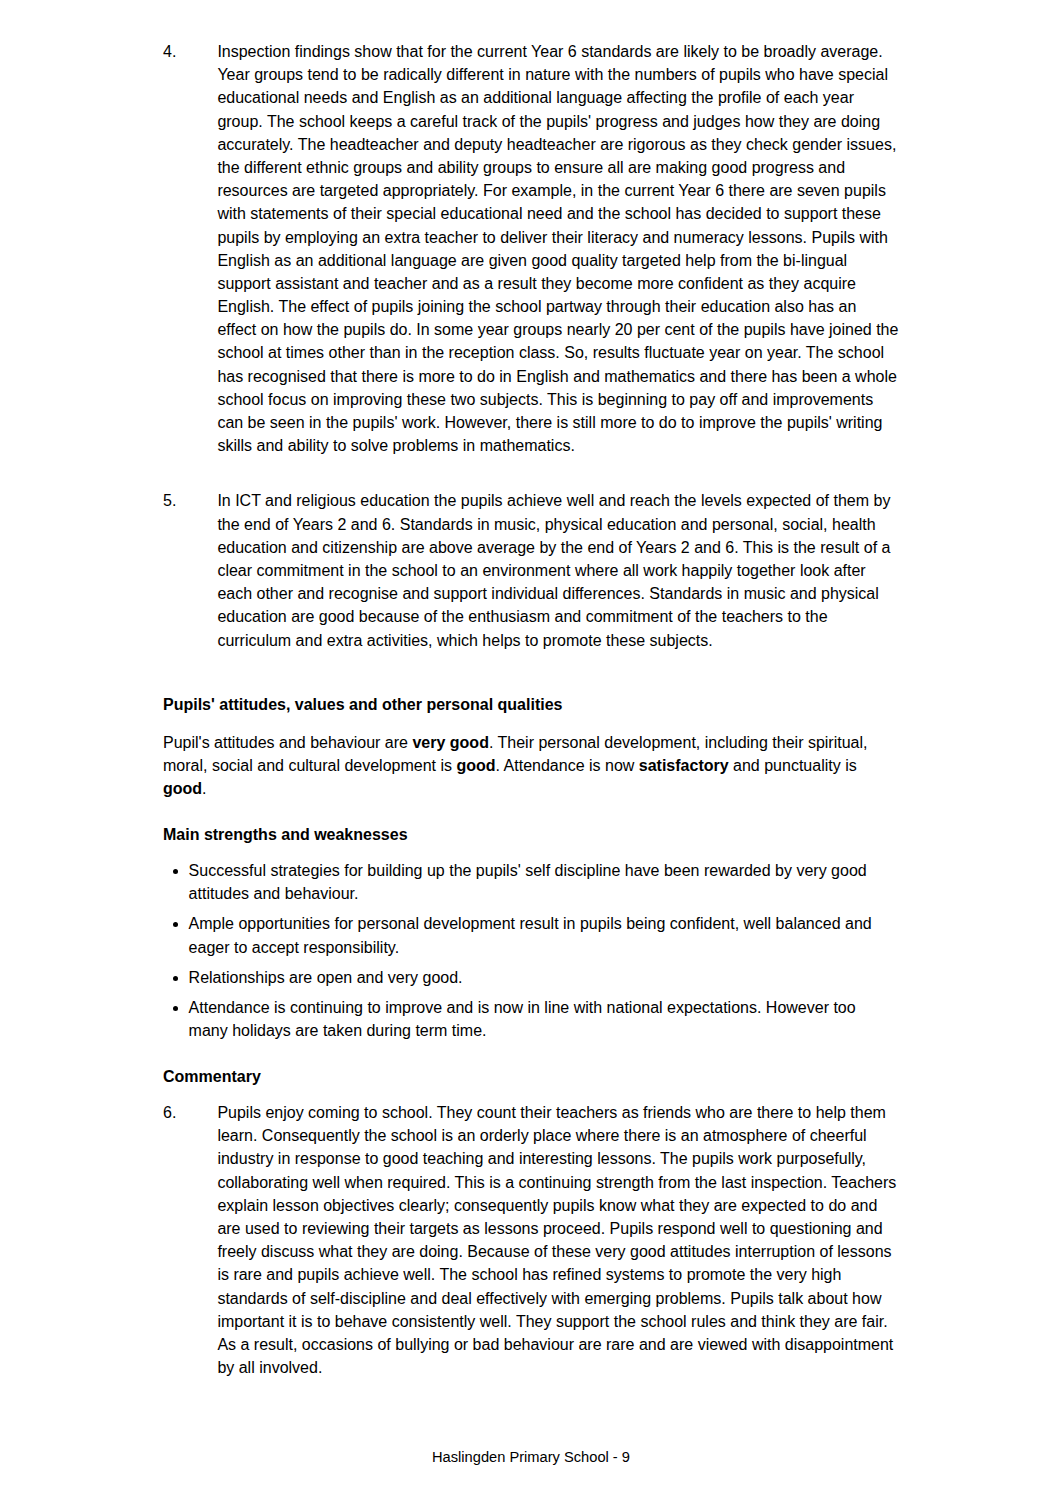4.
Inspection findings show that for the current Year 6 standards are likely to be broadly average. Year groups tend to be radically different in nature with the numbers of pupils who have special educational needs and English as an additional language affecting the profile of each year group. The school keeps a careful track of the pupils' progress and judges how they are doing accurately. The headteacher and deputy headteacher are rigorous as they check gender issues, the different ethnic groups and ability groups to ensure all are making good progress and resources are targeted appropriately. For example, in the current Year 6 there are seven pupils with statements of their special educational need and the school has decided to support these pupils by employing an extra teacher to deliver their literacy and numeracy lessons. Pupils with English as an additional language are given good quality targeted help from the bi-lingual support assistant and teacher and as a result they become more confident as they acquire English. The effect of pupils joining the school partway through their education also has an effect on how the pupils do. In some year groups nearly 20 per cent of the pupils have joined the school at times other than in the reception class. So, results fluctuate year on year. The school has recognised that there is more to do in English and mathematics and there has been a whole school focus on improving these two subjects. This is beginning to pay off and improvements can be seen in the pupils' work. However, there is still more to do to improve the pupils' writing skills and ability to solve problems in mathematics.
5.
In ICT and religious education the pupils achieve well and reach the levels expected of them by the end of Years 2 and 6. Standards in music, physical education and personal, social, health education and citizenship are above average by the end of Years 2 and 6. This is the result of a clear commitment in the school to an environment where all work happily together look after each other and recognise and support individual differences. Standards in music and physical education are good because of the enthusiasm and commitment of the teachers to the curriculum and extra activities, which helps to promote these subjects.
Pupils' attitudes, values and other personal qualities
Pupil's attitudes and behaviour are very good. Their personal development, including their spiritual, moral, social and cultural development is good. Attendance is now satisfactory and punctuality is good.
Main strengths and weaknesses
Successful strategies for building up the pupils' self discipline have been rewarded by very good attitudes and behaviour.
Ample opportunities for personal development result in pupils being confident, well balanced and eager to accept responsibility.
Relationships are open and very good.
Attendance is continuing to improve and is now in line with national expectations. However too many holidays are taken during term time.
Commentary
6.
Pupils enjoy coming to school. They count their teachers as friends who are there to help them learn. Consequently the school is an orderly place where there is an atmosphere of cheerful industry in response to good teaching and interesting lessons. The pupils work purposefully, collaborating well when required. This is a continuing strength from the last inspection. Teachers explain lesson objectives clearly; consequently pupils know what they are expected to do and are used to reviewing their targets as lessons proceed. Pupils respond well to questioning and freely discuss what they are doing. Because of these very good attitudes interruption of lessons is rare and pupils achieve well. The school has refined systems to promote the very high standards of self-discipline and deal effectively with emerging problems. Pupils talk about how important it is to behave consistently well. They support the school rules and think they are fair. As a result, occasions of bullying or bad behaviour are rare and are viewed with disappointment by all involved.
Haslingden Primary School - 9